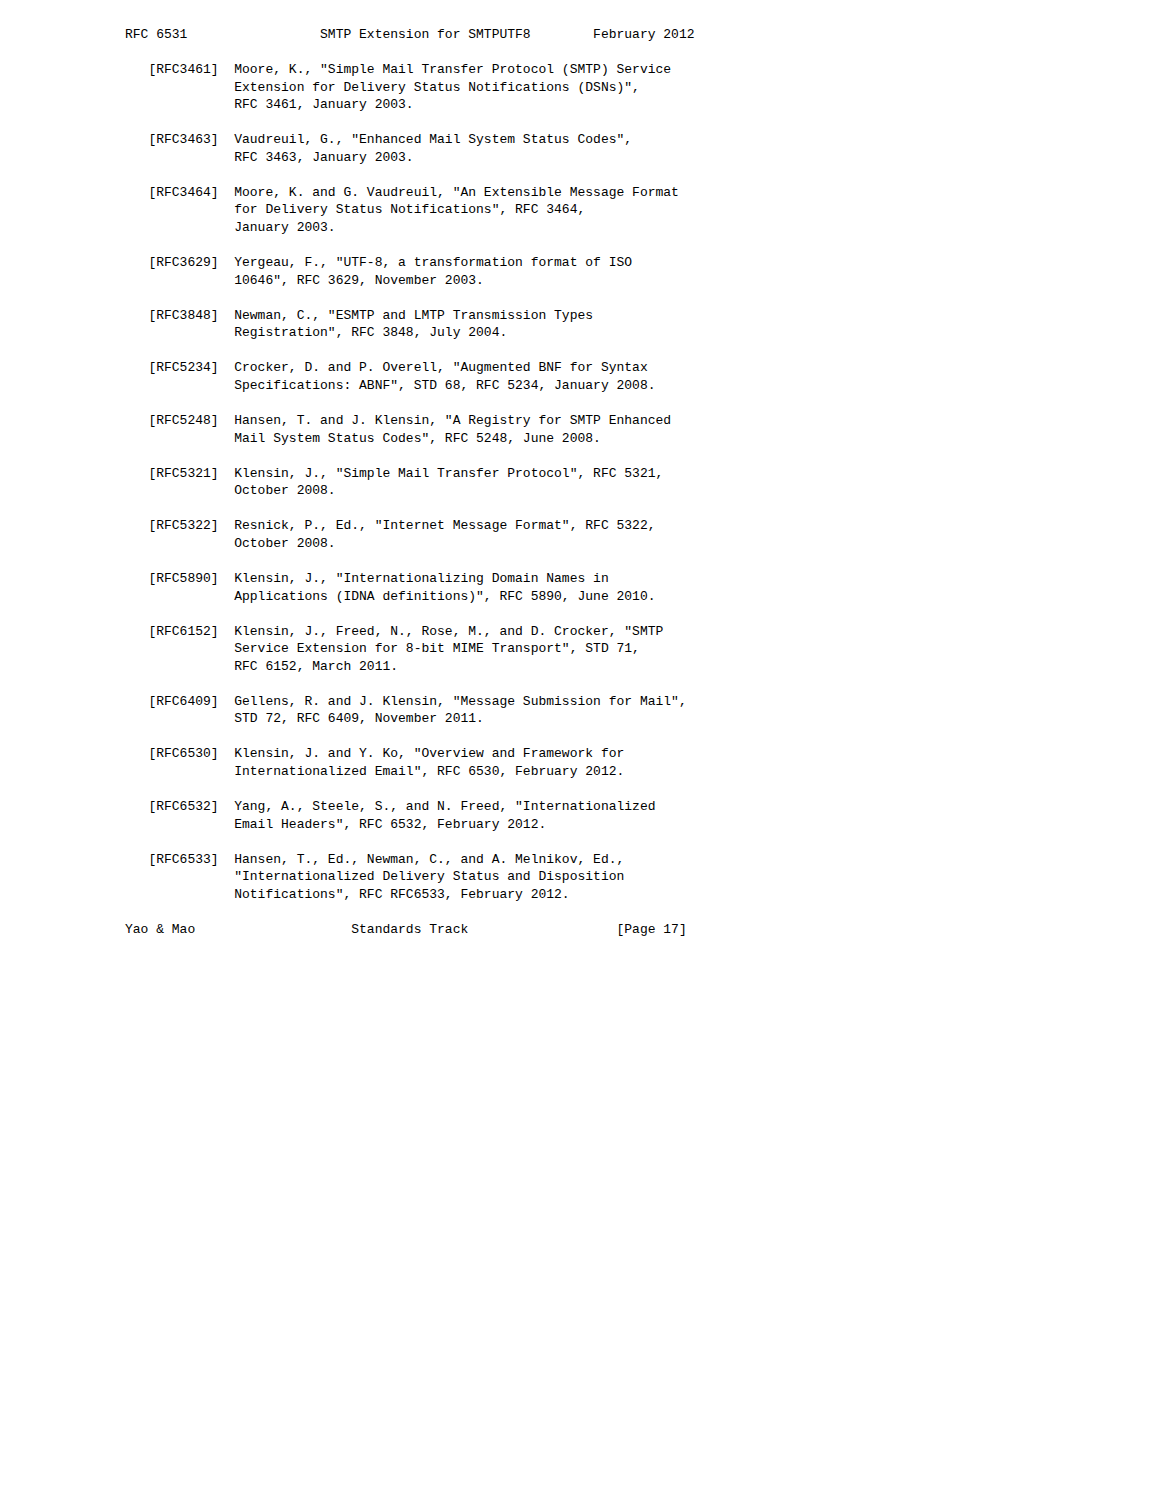RFC 6531                 SMTP Extension for SMTPUTF8        February 2012
   [RFC3461]  Moore, K., "Simple Mail Transfer Protocol (SMTP) Service
              Extension for Delivery Status Notifications (DSNs)",
              RFC 3461, January 2003.

   [RFC3463]  Vaudreuil, G., "Enhanced Mail System Status Codes",
              RFC 3463, January 2003.

   [RFC3464]  Moore, K. and G. Vaudreuil, "An Extensible Message Format
              for Delivery Status Notifications", RFC 3464,
              January 2003.

   [RFC3629]  Yergeau, F., "UTF-8, a transformation format of ISO
              10646", RFC 3629, November 2003.

   [RFC3848]  Newman, C., "ESMTP and LMTP Transmission Types
              Registration", RFC 3848, July 2004.

   [RFC5234]  Crocker, D. and P. Overell, "Augmented BNF for Syntax
              Specifications: ABNF", STD 68, RFC 5234, January 2008.

   [RFC5248]  Hansen, T. and J. Klensin, "A Registry for SMTP Enhanced
              Mail System Status Codes", RFC 5248, June 2008.

   [RFC5321]  Klensin, J., "Simple Mail Transfer Protocol", RFC 5321,
              October 2008.

   [RFC5322]  Resnick, P., Ed., "Internet Message Format", RFC 5322,
              October 2008.

   [RFC5890]  Klensin, J., "Internationalizing Domain Names in
              Applications (IDNA definitions)", RFC 5890, June 2010.

   [RFC6152]  Klensin, J., Freed, N., Rose, M., and D. Crocker, "SMTP
              Service Extension for 8-bit MIME Transport", STD 71,
              RFC 6152, March 2011.

   [RFC6409]  Gellens, R. and J. Klensin, "Message Submission for Mail",
              STD 72, RFC 6409, November 2011.

   [RFC6530]  Klensin, J. and Y. Ko, "Overview and Framework for
              Internationalized Email", RFC 6530, February 2012.

   [RFC6532]  Yang, A., Steele, S., and N. Freed, "Internationalized
              Email Headers", RFC 6532, February 2012.

   [RFC6533]  Hansen, T., Ed., Newman, C., and A. Melnikov, Ed.,
              "Internationalized Delivery Status and Disposition
              Notifications", RFC RFC6533, February 2012.
Yao & Mao                    Standards Track                   [Page 17]